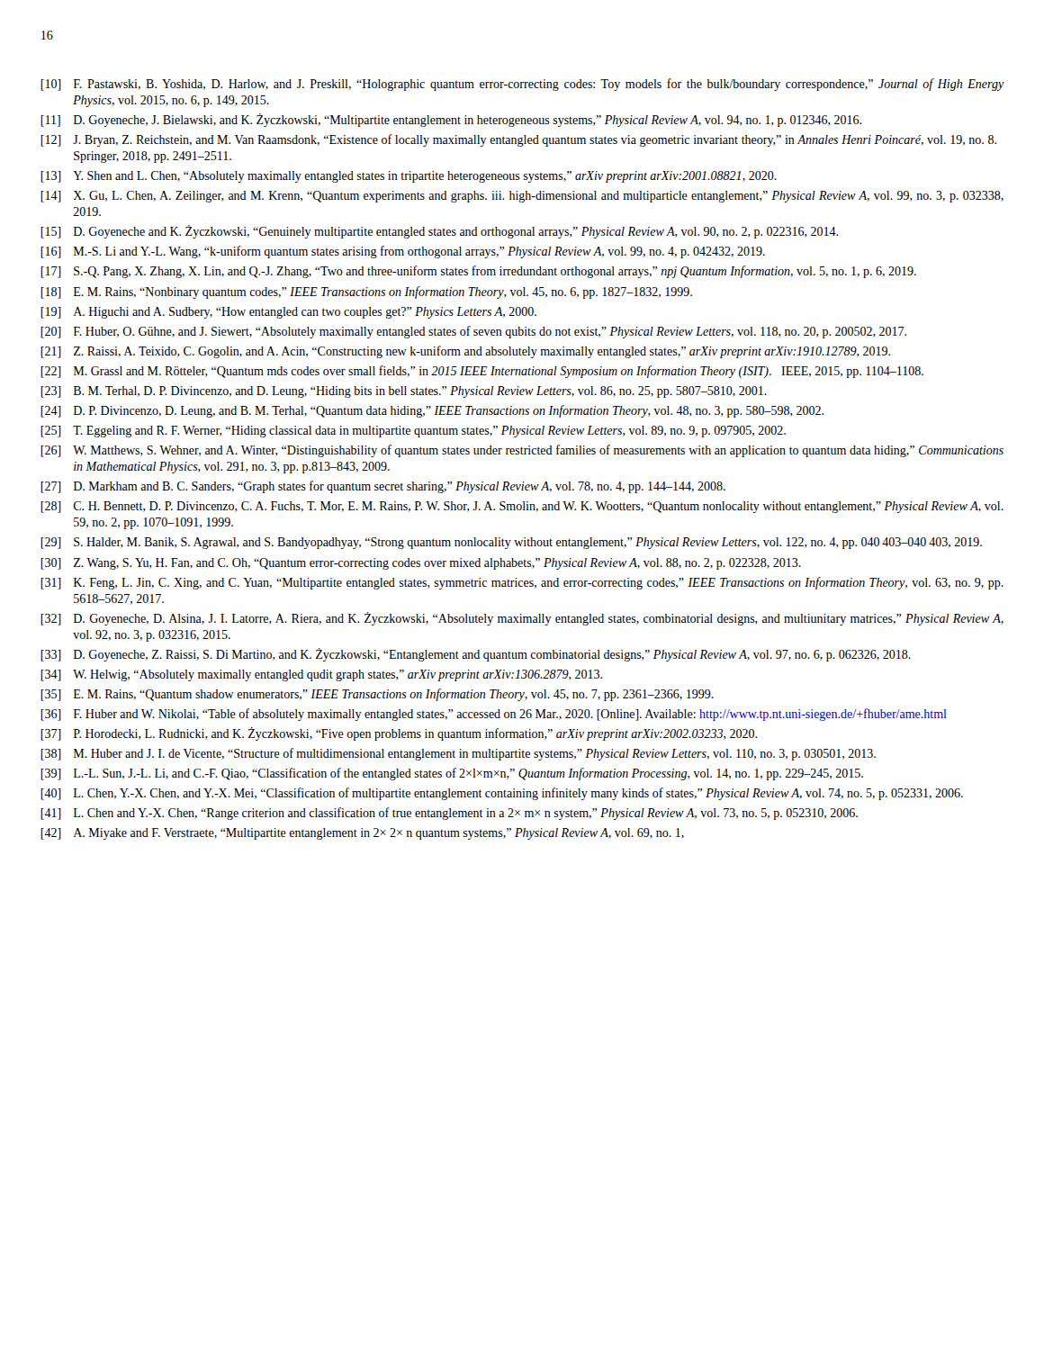16
[10] F. Pastawski, B. Yoshida, D. Harlow, and J. Preskill, “Holographic quantum error-correcting codes: Toy models for the bulk/boundary correspondence,” Journal of High Energy Physics, vol. 2015, no. 6, p. 149, 2015.
[11] D. Goyeneche, J. Bielawski, and K. Życzkowski, “Multipartite entanglement in heterogeneous systems,” Physical Review A, vol. 94, no. 1, p. 012346, 2016.
[12] J. Bryan, Z. Reichstein, and M. Van Raamsdonk, “Existence of locally maximally entangled quantum states via geometric invariant theory,” in Annales Henri Poincaré, vol. 19, no. 8. Springer, 2018, pp. 2491–2511.
[13] Y. Shen and L. Chen, “Absolutely maximally entangled states in tripartite heterogeneous systems,” arXiv preprint arXiv:2001.08821, 2020.
[14] X. Gu, L. Chen, A. Zeilinger, and M. Krenn, “Quantum experiments and graphs. iii. high-dimensional and multiparticle entanglement,” Physical Review A, vol. 99, no. 3, p. 032338, 2019.
[15] D. Goyeneche and K. Życzkowski, “Genuinely multipartite entangled states and orthogonal arrays,” Physical Review A, vol. 90, no. 2, p. 022316, 2014.
[16] M.-S. Li and Y.-L. Wang, “k-uniform quantum states arising from orthogonal arrays,” Physical Review A, vol. 99, no. 4, p. 042432, 2019.
[17] S.-Q. Pang, X. Zhang, X. Lin, and Q.-J. Zhang, “Two and three-uniform states from irredundant orthogonal arrays,” npj Quantum Information, vol. 5, no. 1, p. 6, 2019.
[18] E. M. Rains, “Nonbinary quantum codes,” IEEE Transactions on Information Theory, vol. 45, no. 6, pp. 1827–1832, 1999.
[19] A. Higuchi and A. Sudbery, “How entangled can two couples get?” Physics Letters A, 2000.
[20] F. Huber, O. Gühne, and J. Siewert, “Absolutely maximally entangled states of seven qubits do not exist,” Physical Review Letters, vol. 118, no. 20, p. 200502, 2017.
[21] Z. Raissi, A. Teixido, C. Gogolin, and A. Acin, “Constructing new k-uniform and absolutely maximally entangled states,” arXiv preprint arXiv:1910.12789, 2019.
[22] M. Grassl and M. Rötteler, “Quantum mds codes over small fields,” in 2015 IEEE International Symposium on Information Theory (ISIT). IEEE, 2015, pp. 1104–1108.
[23] B. M. Terhal, D. P. Divincenzo, and D. Leung, “Hiding bits in bell states.” Physical Review Letters, vol. 86, no. 25, pp. 5807–5810, 2001.
[24] D. P. Divincenzo, D. Leung, and B. M. Terhal, “Quantum data hiding,” IEEE Transactions on Information Theory, vol. 48, no. 3, pp. 580–598, 2002.
[25] T. Eggeling and R. F. Werner, “Hiding classical data in multipartite quantum states,” Physical Review Letters, vol. 89, no. 9, p. 097905, 2002.
[26] W. Matthews, S. Wehner, and A. Winter, “Distinguishability of quantum states under restricted families of measurements with an application to quantum data hiding,” Communications in Mathematical Physics, vol. 291, no. 3, pp. p.813–843, 2009.
[27] D. Markham and B. C. Sanders, “Graph states for quantum secret sharing,” Physical Review A, vol. 78, no. 4, pp. 144–144, 2008.
[28] C. H. Bennett, D. P. Divincenzo, C. A. Fuchs, T. Mor, E. M. Rains, P. W. Shor, J. A. Smolin, and W. K. Wootters, “Quantum nonlocality without entanglement,” Physical Review A, vol. 59, no. 2, pp. 1070–1091, 1999.
[29] S. Halder, M. Banik, S. Agrawal, and S. Bandyopadhyay, “Strong quantum nonlocality without entanglement,” Physical Review Letters, vol. 122, no. 4, pp. 040 403–040 403, 2019.
[30] Z. Wang, S. Yu, H. Fan, and C. Oh, “Quantum error-correcting codes over mixed alphabets,” Physical Review A, vol. 88, no. 2, p. 022328, 2013.
[31] K. Feng, L. Jin, C. Xing, and C. Yuan, “Multipartite entangled states, symmetric matrices, and error-correcting codes,” IEEE Transactions on Information Theory, vol. 63, no. 9, pp. 5618–5627, 2017.
[32] D. Goyeneche, D. Alsina, J. I. Latorre, A. Riera, and K. Życzkowski, “Absolutely maximally entangled states, combinatorial designs, and multiunitary matrices,” Physical Review A, vol. 92, no. 3, p. 032316, 2015.
[33] D. Goyeneche, Z. Raissi, S. Di Martino, and K. Życzkowski, “Entanglement and quantum combinatorial designs,” Physical Review A, vol. 97, no. 6, p. 062326, 2018.
[34] W. Helwig, “Absolutely maximally entangled qudit graph states,” arXiv preprint arXiv:1306.2879, 2013.
[35] E. M. Rains, “Quantum shadow enumerators,” IEEE Transactions on Information Theory, vol. 45, no. 7, pp. 2361–2366, 1999.
[36] F. Huber and W. Nikolai, “Table of absolutely maximally entangled states,” accessed on 26 Mar., 2020. [Online]. Available: http://www.tp.nt.uni-siegen.de/+fhuber/ame.html
[37] P. Horodecki, L. Rudnicki, and K. Życzkowski, “Five open problems in quantum information,” arXiv preprint arXiv:2002.03233, 2020.
[38] M. Huber and J. I. de Vicente, “Structure of multidimensional entanglement in multipartite systems,” Physical Review Letters, vol. 110, no. 3, p. 030501, 2013.
[39] L.-L. Sun, J.-L. Li, and C.-F. Qiao, “Classification of the entangled states of 2×l×m×n,” Quantum Information Processing, vol. 14, no. 1, pp. 229–245, 2015.
[40] L. Chen, Y.-X. Chen, and Y.-X. Mei, “Classification of multipartite entanglement containing infinitely many kinds of states,” Physical Review A, vol. 74, no. 5, p. 052331, 2006.
[41] L. Chen and Y.-X. Chen, “Range criterion and classification of true entanglement in a 2× m× n system,” Physical Review A, vol. 73, no. 5, p. 052310, 2006.
[42] A. Miyake and F. Verstraete, “Multipartite entanglement in 2× 2× n quantum systems,” Physical Review A, vol. 69, no. 1,